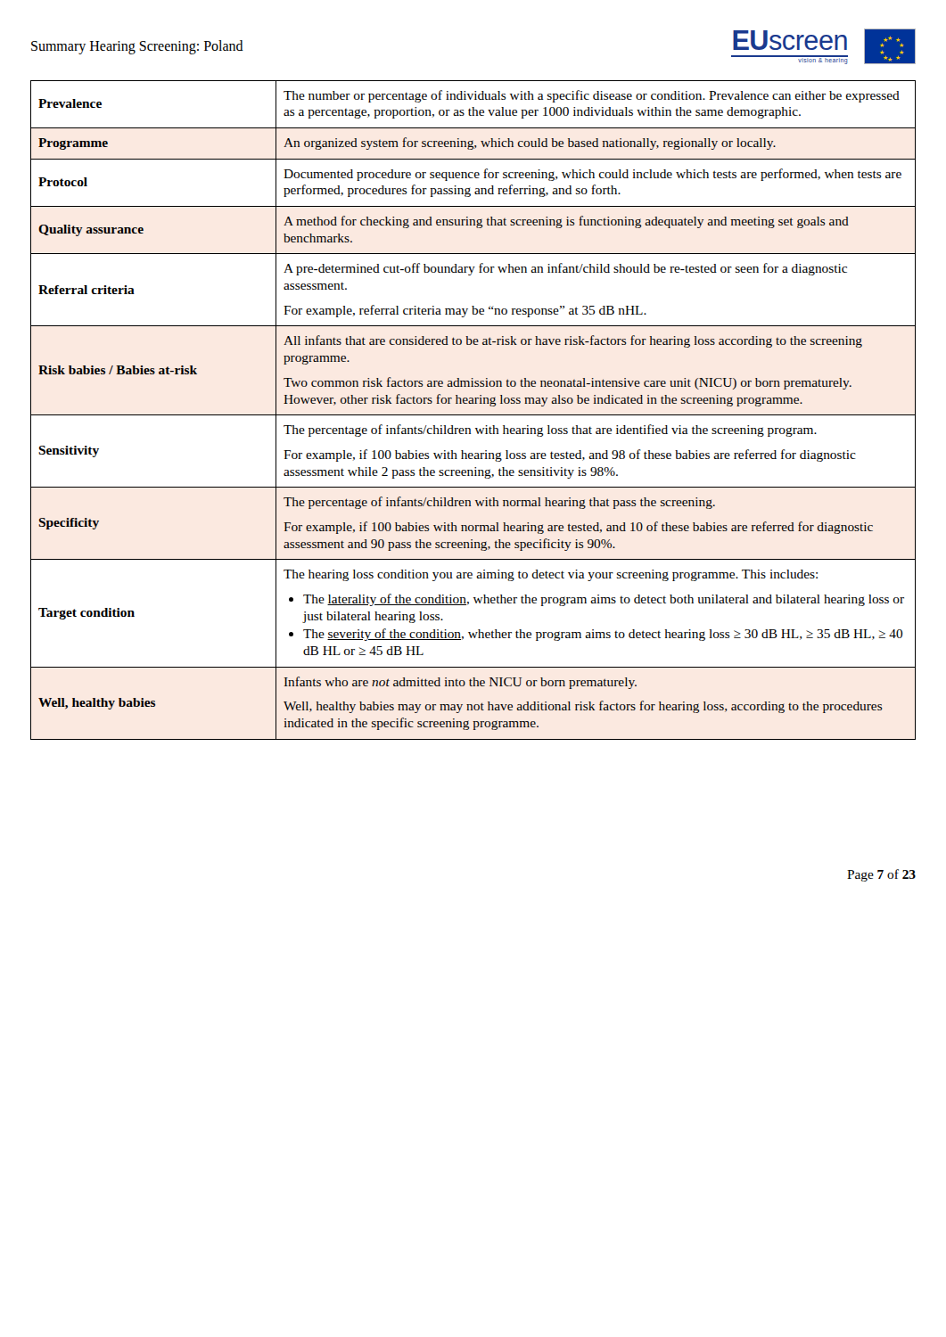Summary Hearing Screening: Poland
EU screen
vision & hearing
★ ★ ★ ★ ★ ★ ★ ★ ★ ★
| Prevalence | The number or percentage of individuals with a specific disease or condition. Prevalence can either be expressed as a percentage, proportion, or as the value per 1000 individuals within the same demographic. |
| Programme | An organized system for screening, which could be based nationally, regionally or locally. |
| Protocol | Documented procedure or sequence for screening, which could include which tests are performed, when tests are performed, procedures for passing and referring, and so forth. |
| Quality assurance | A method for checking and ensuring that screening is functioning adequately and meeting set goals and benchmarks. |
| Referral criteria | A pre-determined cut-off boundary for when an infant/child should be re-tested or seen for a diagnostic assessment. For example, referral criteria may be “no response” at 35 dB nHL. |
| Risk babies / Babies at-risk | All infants that are considered to be at-risk or have risk-factors for hearing loss according to the screening programme. Two common risk factors are admission to the neonatal-intensive care unit (NICU) or born prematurely. However, other risk factors for hearing loss may also be indicated in the screening programme. |
| Sensitivity | The percentage of infants/children with hearing loss that are identified via the screening program. For example, if 100 babies with hearing loss are tested, and 98 of these babies are referred for diagnostic assessment while 2 pass the screening, the sensitivity is 98%. |
| Specificity | The percentage of infants/children with normal hearing that pass the screening. For example, if 100 babies with normal hearing are tested, and 10 of these babies are referred for diagnostic assessment and 90 pass the screening, the specificity is 90%. |
| Target condition | The hearing loss condition you are aiming to detect via your screening programme. This includes: The laterality of the condition , whether the program aims to detect both unilateral and bilateral hearing loss or just bilateral hearing loss. The severity of the condition , whether the program aims to detect hearing loss ≥ 30 dB HL, ≥ 35 dB HL, ≥ 40 dB HL or ≥ 45 dB HL |
| Well, healthy babies | Infants who are not admitted into the NICU or born prematurely. Well, healthy babies may or may not have additional risk factors for hearing loss, according to the procedures indicated in the specific screening programme. |
Page 7 of 23